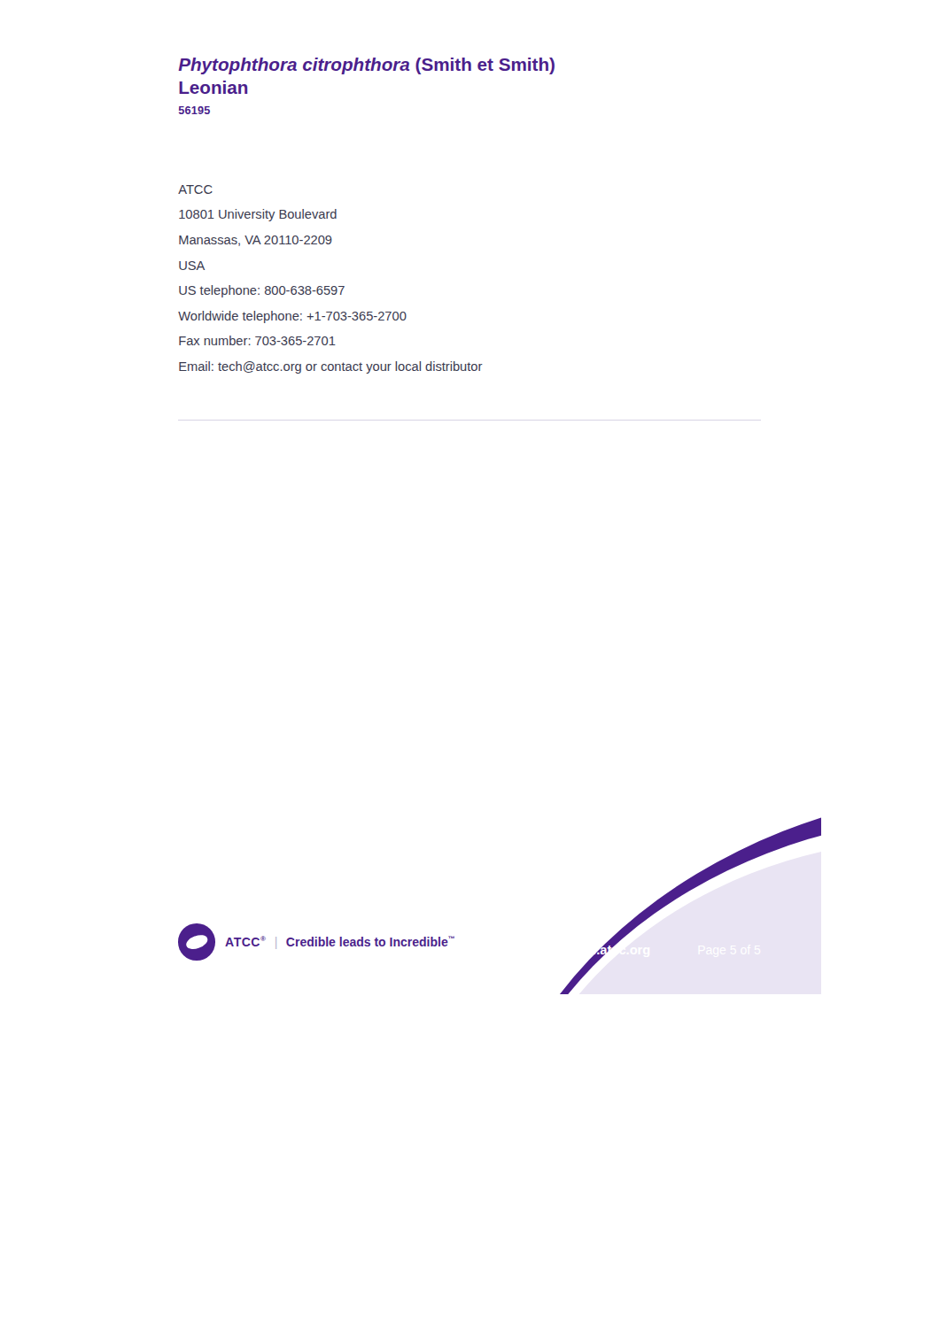Phytophthora citrophthora (Smith et Smith) Leonian
56195
Product Sheet
ATCC
10801 University Boulevard
Manassas, VA 20110-2209
USA
US telephone: 800-638-6597
Worldwide telephone: +1-703-365-2700
Fax number: 703-365-2701
Email: tech@atcc.org or contact your local distributor
ATCC® | Credible leads to Incredible™
www.atcc.org Page 5 of 5